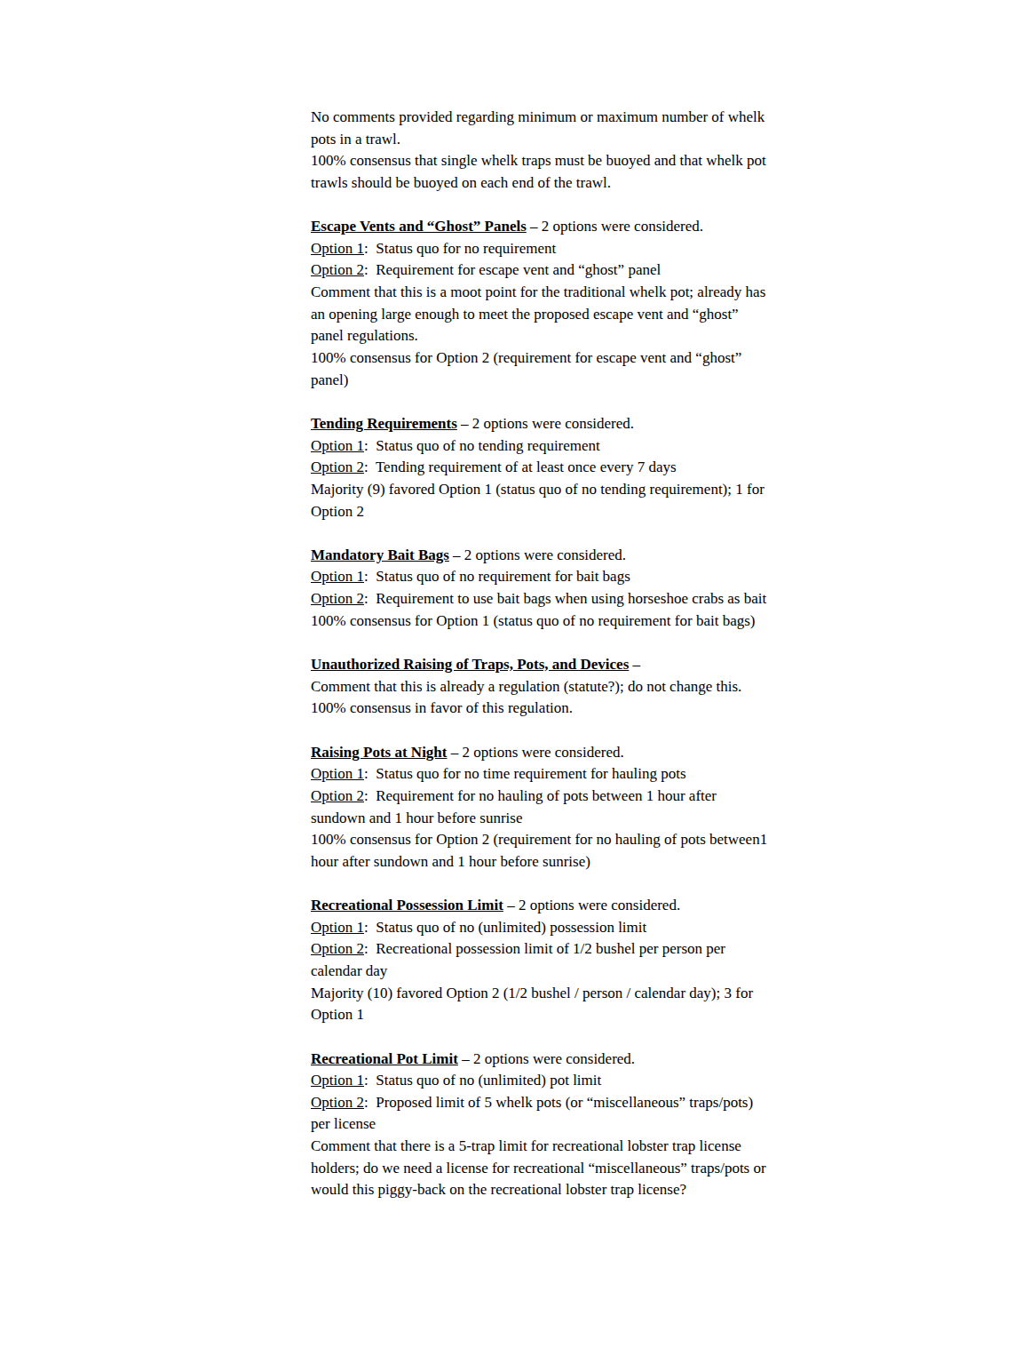No comments provided regarding minimum or maximum number of whelk pots in a trawl.
100% consensus that single whelk traps must be buoyed and that whelk pot trawls should be buoyed on each end of the trawl.
Escape Vents and “Ghost” Panels – 2 options were considered.
Option 1: Status quo for no requirement
Option 2: Requirement for escape vent and “ghost” panel
Comment that this is a moot point for the traditional whelk pot; already has an opening large enough to meet the proposed escape vent and “ghost” panel regulations.
100% consensus for Option 2 (requirement for escape vent and “ghost” panel)
Tending Requirements – 2 options were considered.
Option 1: Status quo of no tending requirement
Option 2: Tending requirement of at least once every 7 days
Majority (9) favored Option 1 (status quo of no tending requirement); 1 for Option 2
Mandatory Bait Bags – 2 options were considered.
Option 1: Status quo of no requirement for bait bags
Option 2: Requirement to use bait bags when using horseshoe crabs as bait
100% consensus for Option 1 (status quo of no requirement for bait bags)
Unauthorized Raising of Traps, Pots, and Devices –
Comment that this is already a regulation (statute?); do not change this.
100% consensus in favor of this regulation.
Raising Pots at Night – 2 options were considered.
Option 1: Status quo for no time requirement for hauling pots
Option 2: Requirement for no hauling of pots between 1 hour after sundown and 1 hour before sunrise
100% consensus for Option 2 (requirement for no hauling of pots between1 hour after sundown and 1 hour before sunrise)
Recreational Possession Limit – 2 options were considered.
Option 1: Status quo of no (unlimited) possession limit
Option 2: Recreational possession limit of 1/2 bushel per person per calendar day
Majority (10) favored Option 2 (1/2 bushel / person / calendar day); 3 for Option 1
Recreational Pot Limit – 2 options were considered.
Option 1: Status quo of no (unlimited) pot limit
Option 2: Proposed limit of 5 whelk pots (or “miscellaneous” traps/pots) per license
Comment that there is a 5-trap limit for recreational lobster trap license holders; do we need a license for recreational “miscellaneous” traps/pots or would this piggy-back on the recreational lobster trap license?